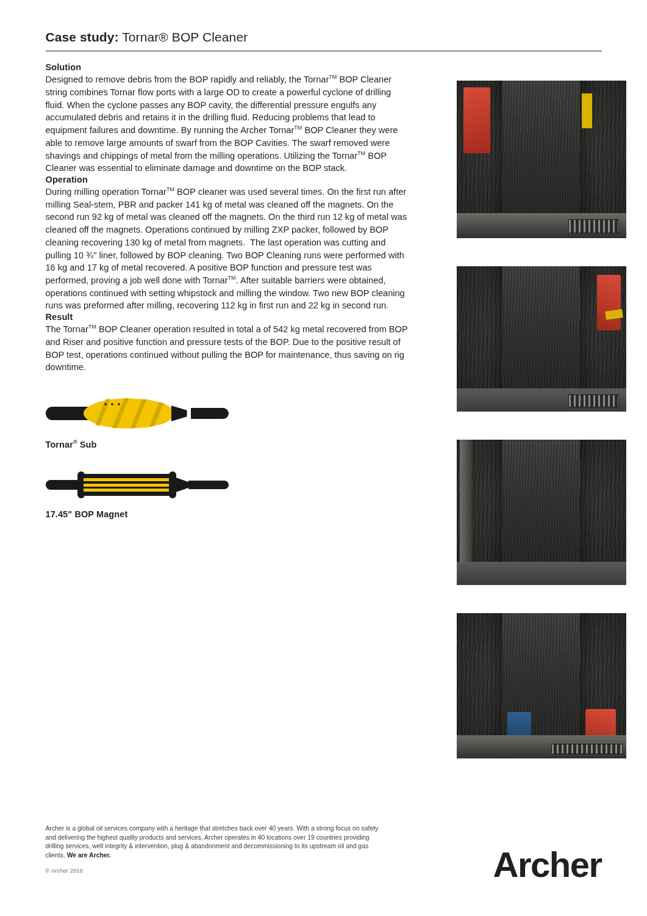Case study: Tornar® BOP Cleaner
Solution
Designed to remove debris from the BOP rapidly and reliably, the TornarTM BOP Cleaner string combines Tornar flow ports with a large OD to create a powerful cyclone of drilling fluid. When the cyclone passes any BOP cavity, the differential pressure engulfs any accumulated debris and retains it in the drilling fluid. Reducing problems that lead to equipment failures and downtime. By running the Archer TornarTM BOP Cleaner they were able to remove large amounts of swarf from the BOP Cavities. The swarf removed were shavings and chippings of metal from the milling operations. Utilizing the TornarTM BOP Cleaner was essential to eliminate damage and downtime on the BOP stack.
Operation
During milling operation TornarTM BOP cleaner was used several times. On the first run after milling Seal-stem, PBR and packer 141 kg of metal was cleaned off the magnets. On the second run 92 kg of metal was cleaned off the magnets. On the third run 12 kg of metal was cleaned off the magnets. Operations continued by milling ZXP packer, followed by BOP cleaning recovering 130 kg of metal from magnets. The last operation was cutting and pulling 10 ¾" liner, followed by BOP cleaning. Two BOP Cleaning runs were performed with 16 kg and 17 kg of metal recovered. A positive BOP function and pressure test was performed, proving a job well done with TornarTM. After suitable barriers were obtained, operations continued with setting whipstock and milling the window. Two new BOP cleaning runs was preformed after milling, recovering 112 kg in first run and 22 kg in second run.
Result
The TornarTM BOP Cleaner operation resulted in total a of 542 kg metal recovered from BOP and Riser and positive function and pressure tests of the BOP. Due to the positive result of BOP test, operations continued without pulling the BOP for maintenance, thus saving on rig downtime.
Tornar® Sub
17.45" BOP Magnet
Archer is a global oil services company with a heritage that stretches back over 40 years. With a strong focus on safety and delivering the highest quality products and services, Archer operates in 40 locations over 19 countries providing drilling services, well integrity & intervention, plug & abandonment and decommissioning to its upstream oil and gas clients. We are Archer.
© Archer 2016
Archer